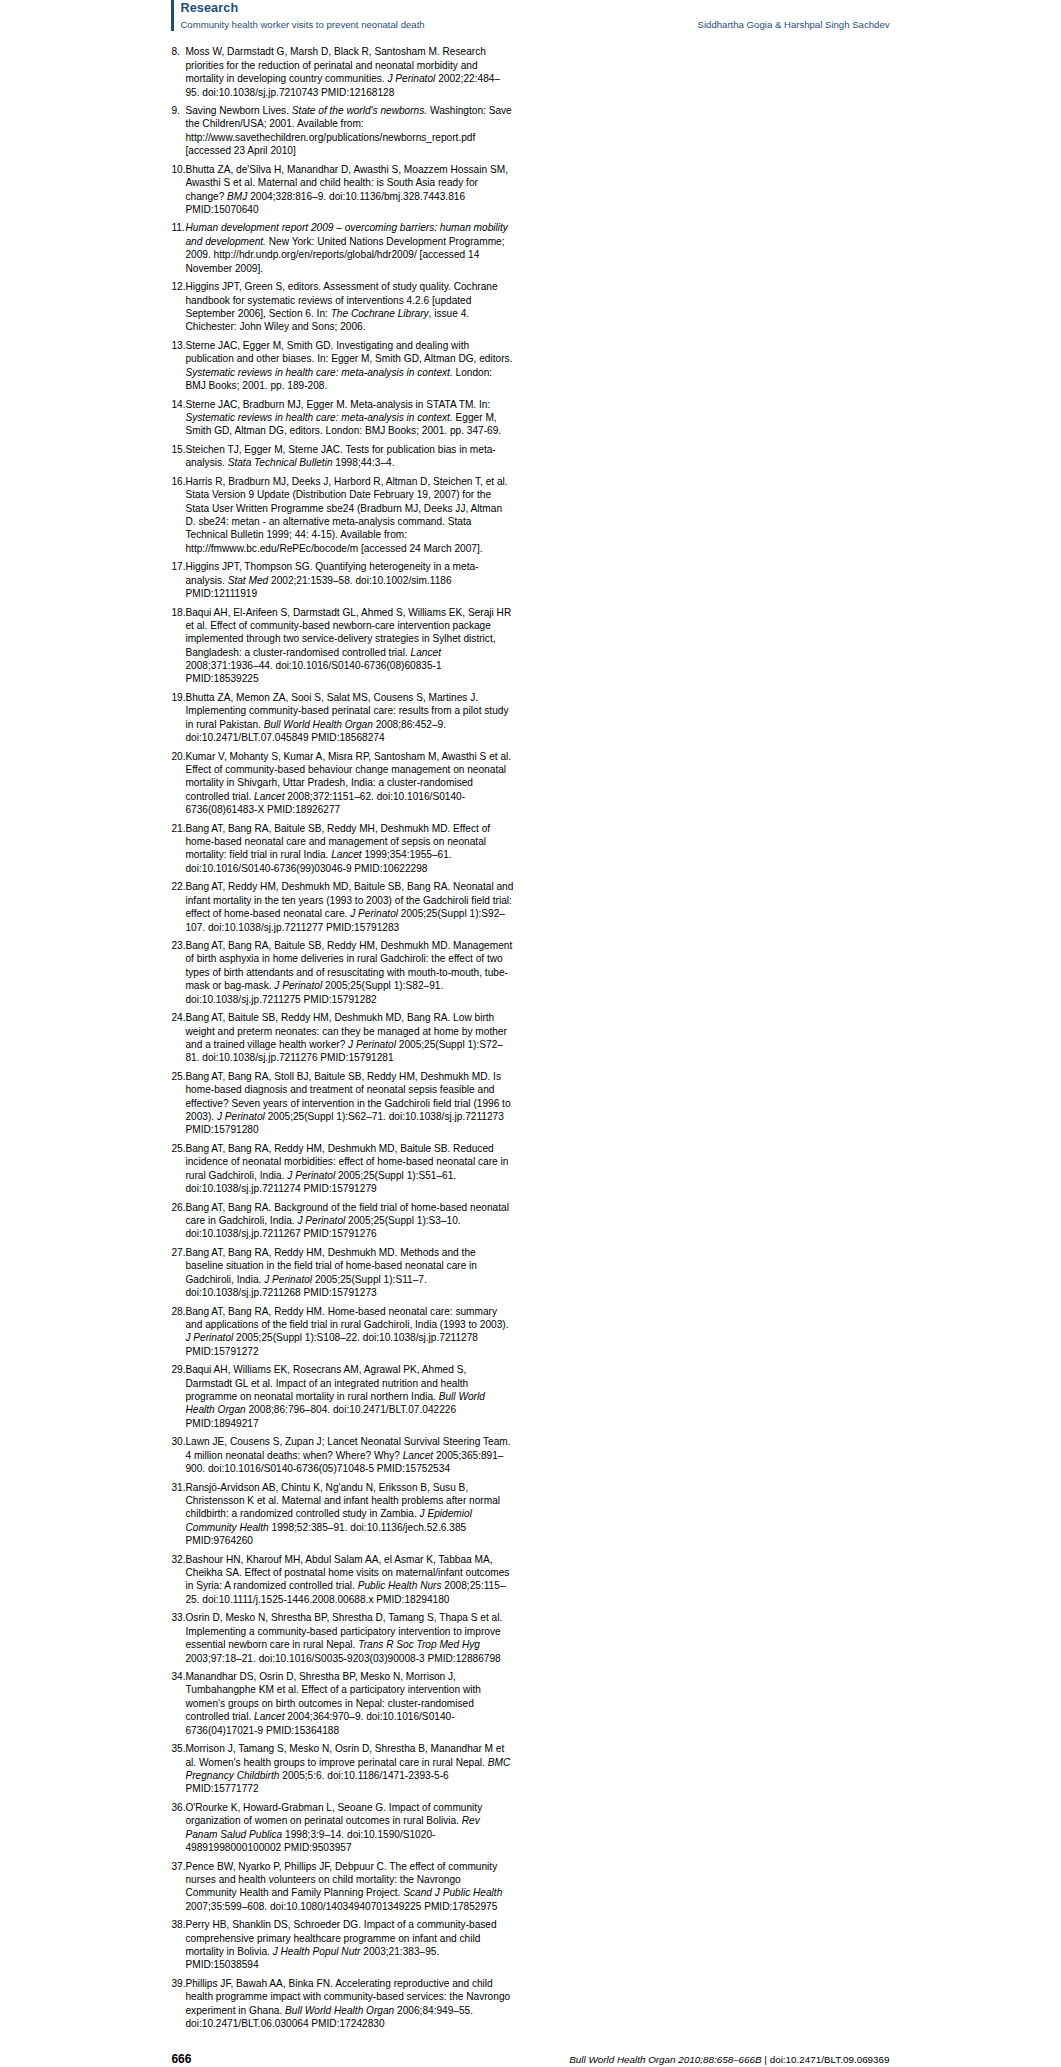Research
Community health worker visits to prevent neonatal death Siddhartha Gogia & Harshpal Singh Sachdev
Moss W, Darmstadt G, Marsh D, Black R, Santosham M. Research priorities for the reduction of perinatal and neonatal morbidity and mortality in developing country communities. J Perinatol 2002;22:484–95. doi:10.1038/sj.jp.7210743 PMID:12168128
Saving Newborn Lives. State of the world's newborns. Washington: Save the Children/USA; 2001. Available from: http://www.savethechildren.org/publications/newborns_report.pdf [accessed 23 April 2010]
Bhutta ZA, de'Silva H, Manandhar D, Awasthi S, Moazzem Hossain SM, Awasthi S et al. Maternal and child health: is South Asia ready for change? BMJ 2004;328:816–9. doi:10.1136/bmj.328.7443.816 PMID:15070640
Human development report 2009 – overcoming barriers: human mobility and development. New York: United Nations Development Programme; 2009. http://hdr.undp.org/en/reports/global/hdr2009/ [accessed 14 November 2009].
Higgins JPT, Green S, editors. Assessment of study quality. Cochrane handbook for systematic reviews of interventions 4.2.6 [updated September 2006], Section 6. In: The Cochrane Library, issue 4. Chichester: John Wiley and Sons; 2006.
Sterne JAC, Egger M, Smith GD. Investigating and dealing with publication and other biases. In: Egger M, Smith GD, Altman DG, editors. Systematic reviews in health care: meta-analysis in context. London: BMJ Books; 2001. pp. 189-208.
Sterne JAC, Bradburn MJ, Egger M. Meta-analysis in STATA TM. In: Systematic reviews in health care: meta-analysis in context. Egger M, Smith GD, Altman DG, editors. London: BMJ Books; 2001. pp. 347-69.
Steichen TJ, Egger M, Sterne JAC. Tests for publication bias in meta-analysis. Stata Technical Bulletin 1998;44:3–4.
Harris R, Bradburn MJ, Deeks J, Harbord R, Altman D, Steichen T, et al. Stata Version 9 Update (Distribution Date February 19, 2007) for the Stata User Written Programme sbe24 (Bradburn MJ, Deeks JJ, Altman D. sbe24: metan - an alternative meta-analysis command. Stata Technical Bulletin 1999; 44: 4-15). Available from: http://fmwww.bc.edu/RePEc/bocode/m [accessed 24 March 2007].
Higgins JPT, Thompson SG. Quantifying heterogeneity in a meta-analysis. Stat Med 2002;21:1539–58. doi:10.1002/sim.1186 PMID:12111919
Baqui AH, El-Arifeen S, Darmstadt GL, Ahmed S, Williams EK, Seraji HR et al. Effect of community-based newborn-care intervention package implemented through two service-delivery strategies in Sylhet district, Bangladesh: a cluster-randomised controlled trial. Lancet 2008;371:1936–44. doi:10.1016/S0140-6736(08)60835-1 PMID:18539225
Bhutta ZA, Memon ZA, Sooi S, Salat MS, Cousens S, Martines J. Implementing community-based perinatal care: results from a pilot study in rural Pakistan. Bull World Health Organ 2008;86:452–9. doi:10.2471/BLT.07.045849 PMID:18568274
Kumar V, Mohanty S, Kumar A, Misra RP, Santosham M, Awasthi S et al. Effect of community-based behaviour change management on neonatal mortality in Shivgarh, Uttar Pradesh, India: a cluster-randomised controlled trial. Lancet 2008;372:1151–62. doi:10.1016/S0140-6736(08)61483-X PMID:18926277
Bang AT, Bang RA, Baitule SB, Reddy MH, Deshmukh MD. Effect of home-based neonatal care and management of sepsis on neonatal mortality: field trial in rural India. Lancet 1999;354:1955–61. doi:10.1016/S0140-6736(99)03046-9 PMID:10622298
Bang AT, Reddy HM, Deshmukh MD, Baitule SB, Bang RA. Neonatal and infant mortality in the ten years (1993 to 2003) of the Gadchiroli field trial: effect of home-based neonatal care. J Perinatol 2005;25(Suppl 1):S92–107. doi:10.1038/sj.jp.7211277 PMID:15791283
Bang AT, Bang RA, Baitule SB, Reddy HM, Deshmukh MD. Management of birth asphyxia in home deliveries in rural Gadchiroli: the effect of two types of birth attendants and of resuscitating with mouth-to-mouth, tube-mask or bag-mask. J Perinatol 2005;25(Suppl 1):S82–91. doi:10.1038/sj.jp.7211275 PMID:15791282
Bang AT, Baitule SB, Reddy HM, Deshmukh MD, Bang RA. Low birth weight and preterm neonates: can they be managed at home by mother and a trained village health worker? J Perinatol 2005;25(Suppl 1):S72–81. doi:10.1038/sj.jp.7211276 PMID:15791281
Bang AT, Bang RA, Stoll BJ, Baitule SB, Reddy HM, Deshmukh MD. Is home-based diagnosis and treatment of neonatal sepsis feasible and effective? Seven years of intervention in the Gadchiroli field trial (1996 to 2003). J Perinatol 2005;25(Suppl 1):S62–71. doi:10.1038/sj.jp.7211273 PMID:15791280
Bang AT, Bang RA, Reddy HM, Deshmukh MD, Baitule SB. Reduced incidence of neonatal morbidities: effect of home-based neonatal care in rural Gadchiroli, India. J Perinatol 2005;25(Suppl 1):S51–61. doi:10.1038/sj.jp.7211274 PMID:15791279
Bang AT, Bang RA. Background of the field trial of home-based neonatal care in Gadchiroli, India. J Perinatol 2005;25(Suppl 1):S3–10. doi:10.1038/sj.jp.7211267 PMID:15791276
Bang AT, Bang RA, Reddy HM, Deshmukh MD. Methods and the baseline situation in the field trial of home-based neonatal care in Gadchiroli, India. J Perinatol 2005;25(Suppl 1):S11–7. doi:10.1038/sj.jp.7211268 PMID:15791273
Bang AT, Bang RA, Reddy HM. Home-based neonatal care: summary and applications of the field trial in rural Gadchiroli, India (1993 to 2003). J Perinatol 2005;25(Suppl 1):S108–22. doi:10.1038/sj.jp.7211278 PMID:15791272
Baqui AH, Williams EK, Rosecrans AM, Agrawal PK, Ahmed S, Darmstadt GL et al. Impact of an integrated nutrition and health programme on neonatal mortality in rural northern India. Bull World Health Organ 2008;86:796–804. doi:10.2471/BLT.07.042226 PMID:18949217
Lawn JE, Cousens S, Zupan J; Lancet Neonatal Survival Steering Team. 4 million neonatal deaths: when? Where? Why? Lancet 2005;365:891–900. doi:10.1016/S0140-6736(05)71048-5 PMID:15752534
Ransjö-Arvidson AB, Chintu K, Ng'andu N, Eriksson B, Susu B, Christensson K et al. Maternal and infant health problems after normal childbirth: a randomized controlled study in Zambia. J Epidemiol Community Health 1998;52:385–91. doi:10.1136/jech.52.6.385 PMID:9764260
Bashour HN, Kharouf MH, Abdul Salam AA, el Asmar K, Tabbaa MA, Cheikha SA. Effect of postnatal home visits on maternal/infant outcomes in Syria: A randomized controlled trial. Public Health Nurs 2008;25:115–25. doi:10.1111/j.1525-1446.2008.00688.x PMID:18294180
Osrin D, Mesko N, Shrestha BP, Shrestha D, Tamang S, Thapa S et al. Implementing a community-based participatory intervention to improve essential newborn care in rural Nepal. Trans R Soc Trop Med Hyg 2003;97:18–21. doi:10.1016/S0035-9203(03)90008-3 PMID:12886798
Manandhar DS, Osrin D, Shrestha BP, Mesko N, Morrison J, Tumbahangphe KM et al. Effect of a participatory intervention with women's groups on birth outcomes in Nepal: cluster-randomised controlled trial. Lancet 2004;364:970–9. doi:10.1016/S0140-6736(04)17021-9 PMID:15364188
Morrison J, Tamang S, Mesko N, Osrin D, Shrestha B, Manandhar M et al. Women's health groups to improve perinatal care in rural Nepal. BMC Pregnancy Childbirth 2005;5:6. doi:10.1186/1471-2393-5-6 PMID:15771772
O'Rourke K, Howard-Grabman L, Seoane G. Impact of community organization of women on perinatal outcomes in rural Bolivia. Rev Panam Salud Publica 1998;3:9–14. doi:10.1590/S1020-49891998000100002 PMID:9503957
Pence BW, Nyarko P, Phillips JF, Debpuur C. The effect of community nurses and health volunteers on child mortality: the Navrongo Community Health and Family Planning Project. Scand J Public Health 2007;35:599–608. doi:10.1080/14034940701349225 PMID:17852975
Perry HB, Shanklin DS, Schroeder DG. Impact of a community-based comprehensive primary healthcare programme on infant and child mortality in Bolivia. J Health Popul Nutr 2003;21:383–95. PMID:15038594
Phillips JF, Bawah AA, Binka FN. Accelerating reproductive and child health programme impact with community-based services: the Navrongo experiment in Ghana. Bull World Health Organ 2006;84:949–55. doi:10.2471/BLT.06.030064 PMID:17242830
666
Bull World Health Organ 2010;88:658–666B | doi:10.2471/BLT.09.069369